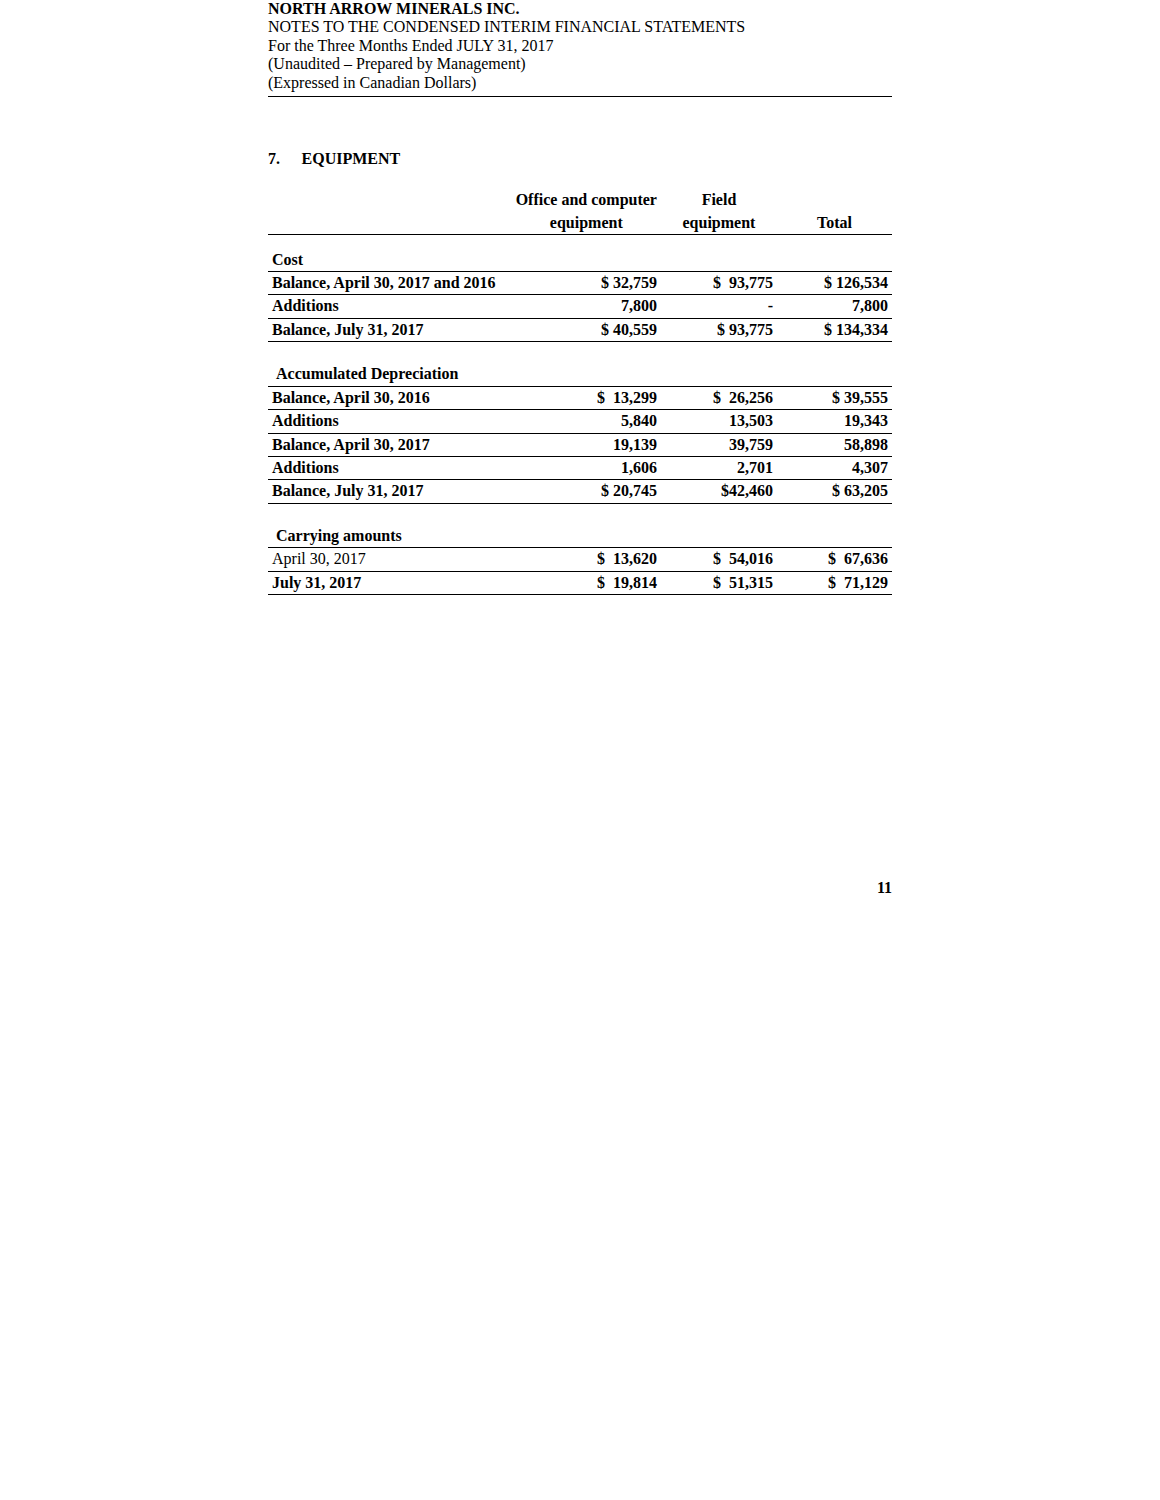North Arrow Minerals Inc.
NOTES TO THE CONDENSED INTERIM FINANCIAL STATEMENTS
For the Three Months Ended JULY 31, 2017
(Unaudited – Prepared by Management)
(Expressed in Canadian Dollars)
7. EQUIPMENT
| | Office and computer | Field | |
| --- | --- | --- | --- |
| | equipment | equipment | Total |
| Cost | | | |
| Balance, April 30, 2017 and 2016 | $ 32,759 | $ 93,775 | $ 126,534 |
| Additions | 7,800 | - | 7,800 |
| Balance, July 31, 2017 | $ 40,559 | $ 93,775 | $ 134,334 |
| Accumulated Depreciation | | | |
| Balance, April 30, 2016 | $ 13,299 | $ 26,256 | $ 39,555 |
| Additions | 5,840 | 13,503 | 19,343 |
| Balance, April 30, 2017 | 19,139 | 39,759 | 58,898 |
| Additions | 1,606 | 2,701 | 4,307 |
| Balance, July 31, 2017 | $ 20,745 | $42,460 | $ 63,205 |
| Carrying amounts | | | |
| April 30, 2017 | $ 13,620 | $ 54,016 | $ 67,636 |
| July 31, 2017 | $ 19,814 | $ 51,315 | $ 71,129 |
11